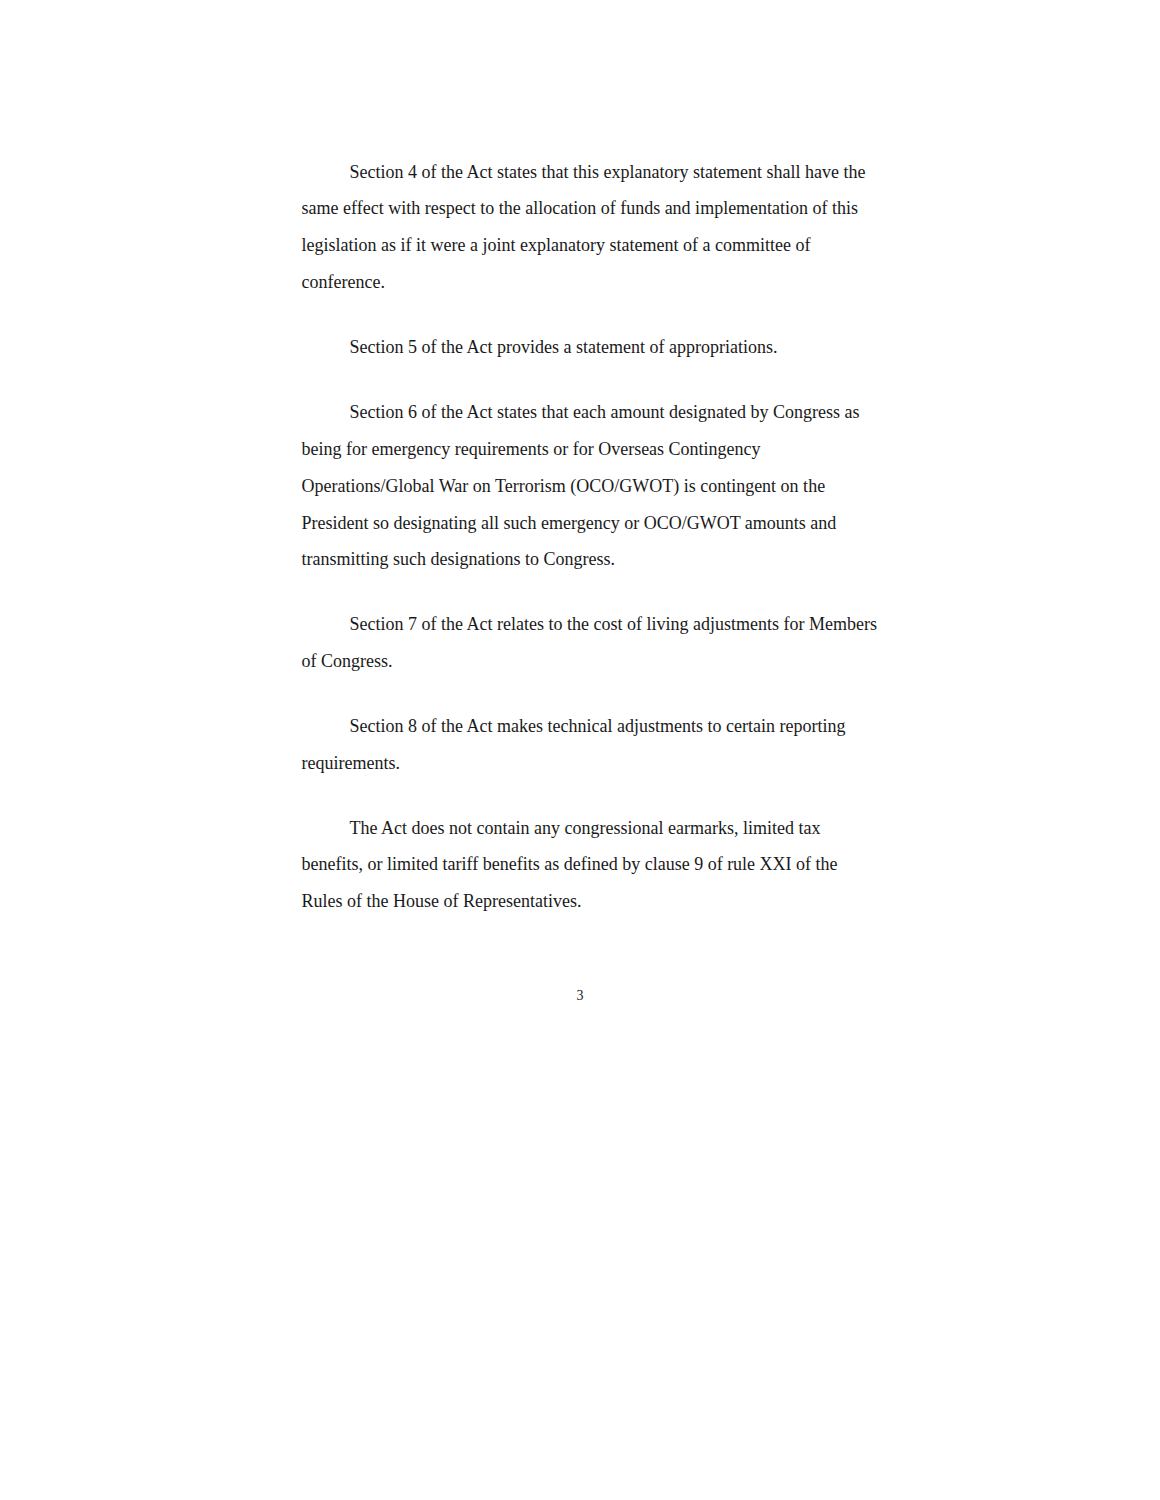Section 4 of the Act states that this explanatory statement shall have the same effect with respect to the allocation of funds and implementation of this legislation as if it were a joint explanatory statement of a committee of conference.
Section 5 of the Act provides a statement of appropriations.
Section 6 of the Act states that each amount designated by Congress as being for emergency requirements or for Overseas Contingency Operations/Global War on Terrorism (OCO/GWOT) is contingent on the President so designating all such emergency or OCO/GWOT amounts and transmitting such designations to Congress.
Section 7 of the Act relates to the cost of living adjustments for Members of Congress.
Section 8 of the Act makes technical adjustments to certain reporting requirements.
The Act does not contain any congressional earmarks, limited tax benefits, or limited tariff benefits as defined by clause 9 of rule XXI of the Rules of the House of Representatives.
3